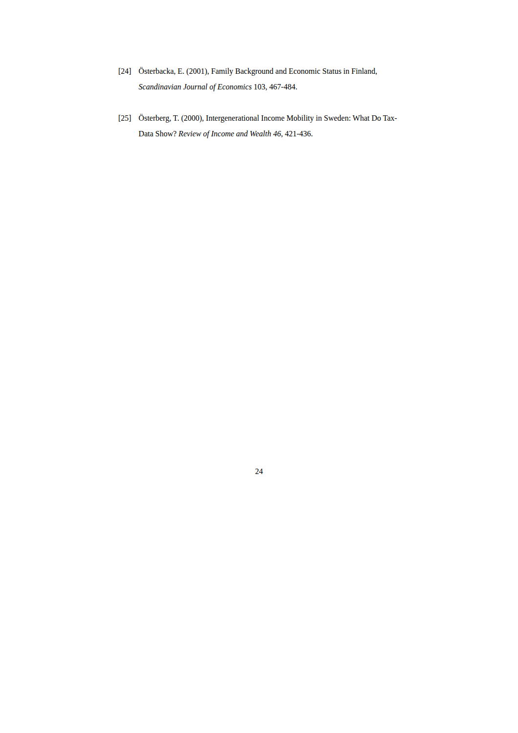[24] Österbacka, E. (2001), Family Background and Economic Status in Finland, Scandinavian Journal of Economics 103, 467-484.
[25] Österberg, T. (2000), Intergenerational Income Mobility in Sweden: What Do Tax-Data Show? Review of Income and Wealth 46, 421-436.
24